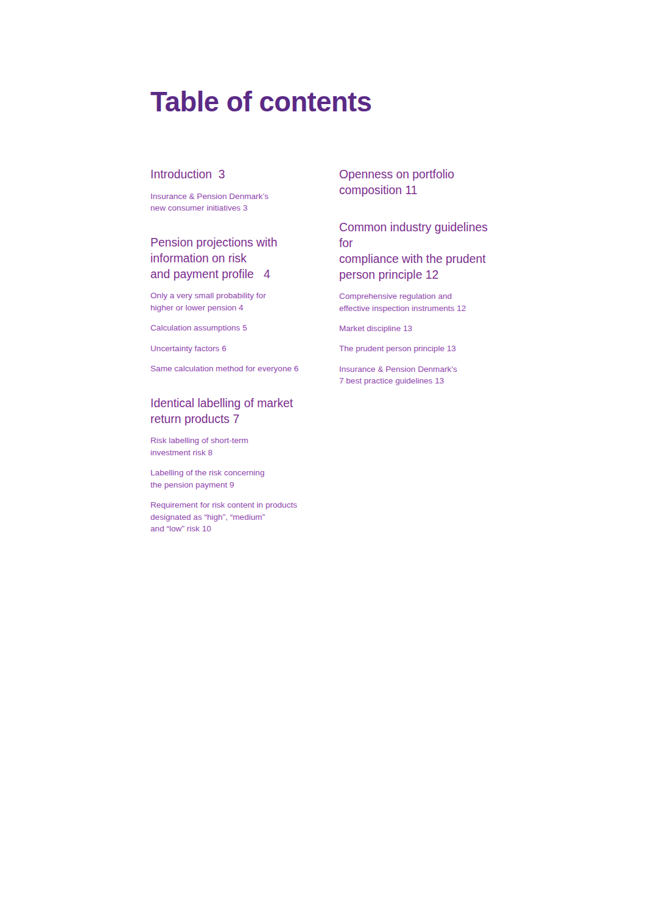Table of contents
Introduction 3
Insurance & Pension Denmark’s
new consumer initiatives 3
Pension projections with
information on risk
and payment profile 4
Only a very small probability for
higher or lower pension 4
Calculation assumptions 5
Uncertainty factors 6
Same calculation method for everyone 6
Identical labelling of market
return products 7
Risk labelling of short-term
investment risk 8
Labelling of the risk concerning
the pension payment 9
Requirement for risk content in products
designated as “high”, “medium”
and “low” risk 10
Openness on portfolio
composition 11
Common industry guidelines for
compliance with the prudent
person principle 12
Comprehensive regulation and
effective inspection instruments 12
Market discipline 13
The prudent person principle 13
Insurance & Pension Denmark’s
7 best practice guidelines 13